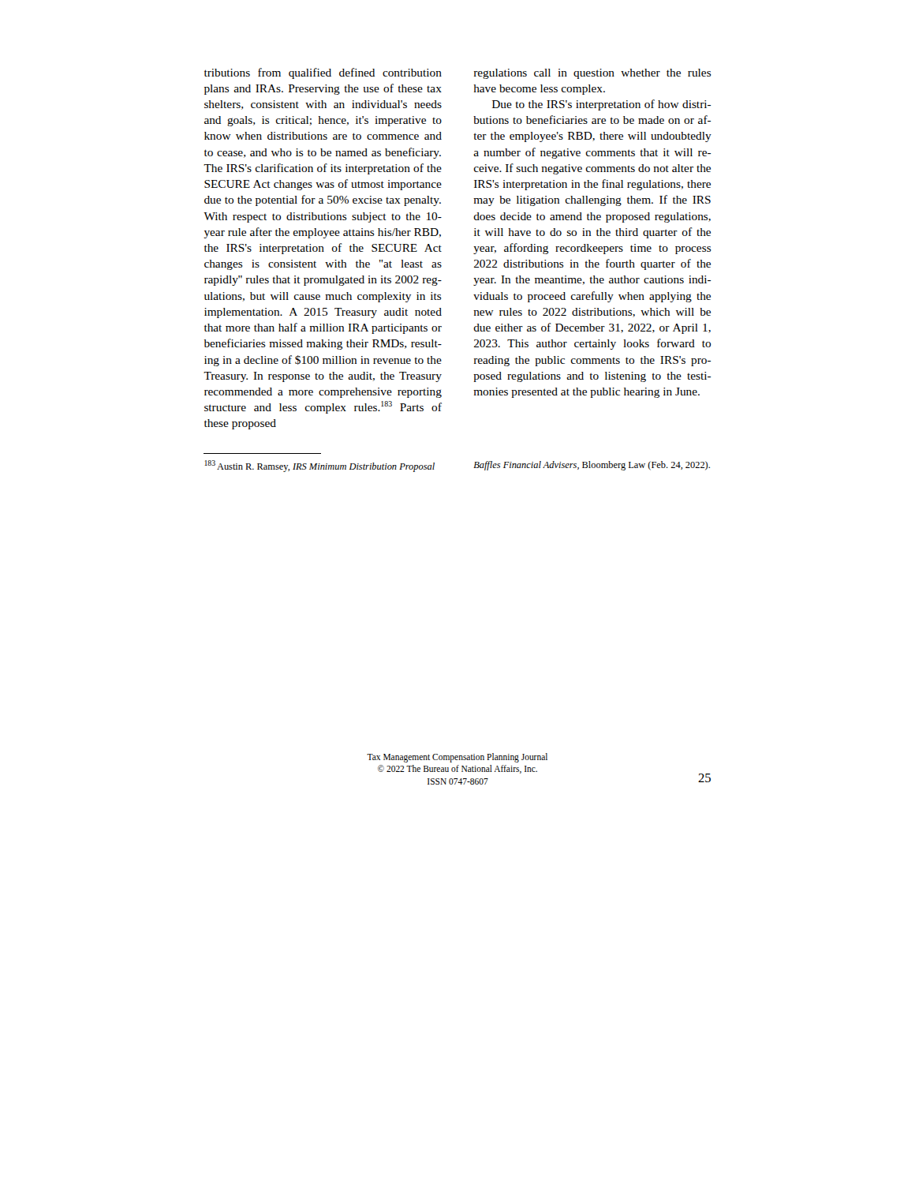tributions from qualified defined contribution plans and IRAs. Preserving the use of these tax shelters, consistent with an individual's needs and goals, is critical; hence, it's imperative to know when distributions are to commence and to cease, and who is to be named as beneficiary. The IRS's clarification of its interpretation of the SECURE Act changes was of utmost importance due to the potential for a 50% excise tax penalty. With respect to distributions subject to the 10-year rule after the employee attains his/her RBD, the IRS's interpretation of the SECURE Act changes is consistent with the ''at least as rapidly'' rules that it promulgated in its 2002 regulations, but will cause much complexity in its implementation. A 2015 Treasury audit noted that more than half a million IRA participants or beneficiaries missed making their RMDs, resulting in a decline of $100 million in revenue to the Treasury. In response to the audit, the Treasury recommended a more comprehensive reporting structure and less complex rules.183 Parts of these proposed
regulations call in question whether the rules have become less complex.
Due to the IRS's interpretation of how distributions to beneficiaries are to be made on or after the employee's RBD, there will undoubtedly a number of negative comments that it will receive. If such negative comments do not alter the IRS's interpretation in the final regulations, there may be litigation challenging them. If the IRS does decide to amend the proposed regulations, it will have to do so in the third quarter of the year, affording recordkeepers time to process 2022 distributions in the fourth quarter of the year. In the meantime, the author cautions individuals to proceed carefully when applying the new rules to 2022 distributions, which will be due either as of December 31, 2022, or April 1, 2023. This author certainly looks forward to reading the public comments to the IRS's proposed regulations and to listening to the testimonies presented at the public hearing in June.
183 Austin R. Ramsey, IRS Minimum Distribution Proposal
Baffles Financial Advisers, Bloomberg Law (Feb. 24, 2022).
Tax Management Compensation Planning Journal
© 2022 The Bureau of National Affairs, Inc.
ISSN 0747-8607
25